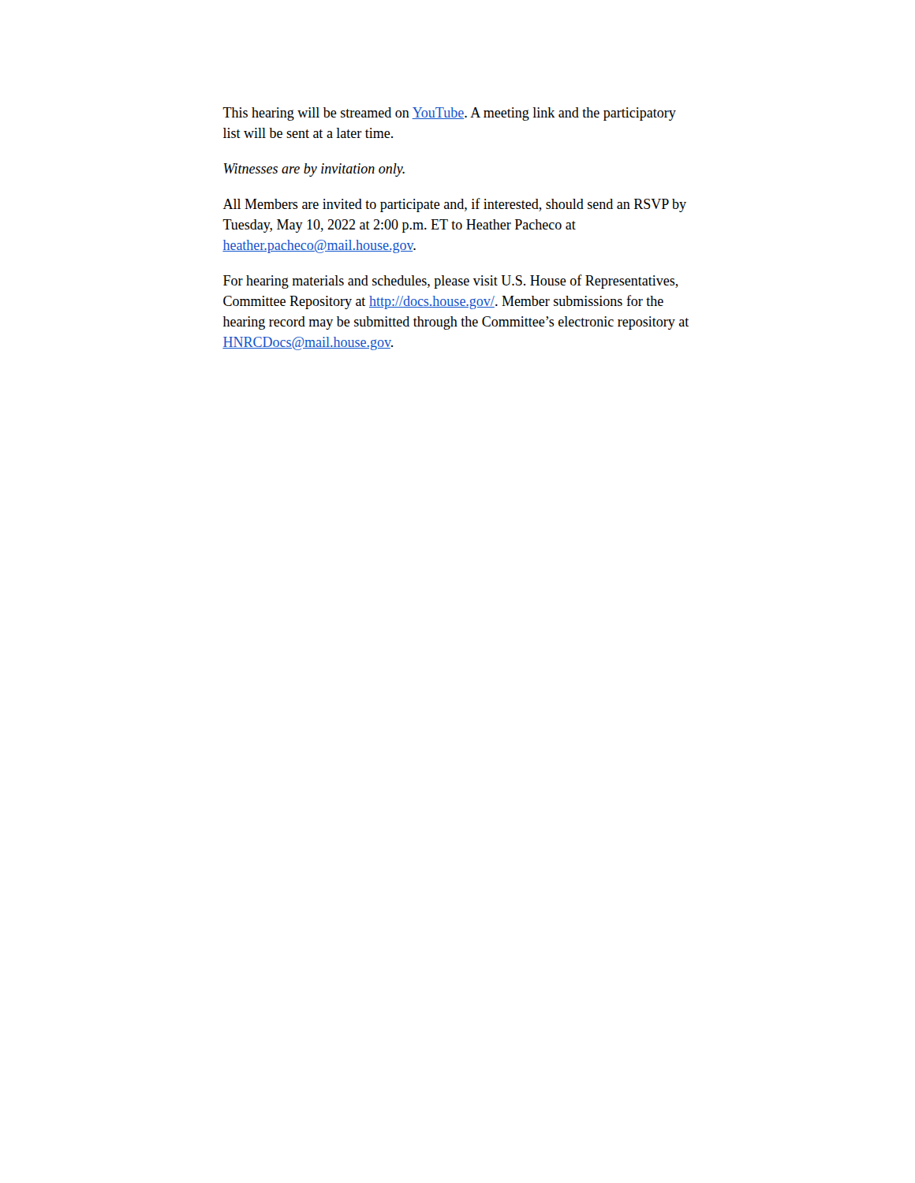This hearing will be streamed on YouTube. A meeting link and the participatory list will be sent at a later time.
Witnesses are by invitation only.
All Members are invited to participate and, if interested, should send an RSVP by Tuesday, May 10, 2022 at 2:00 p.m. ET to Heather Pacheco at heather.pacheco@mail.house.gov.
For hearing materials and schedules, please visit U.S. House of Representatives, Committee Repository at http://docs.house.gov/. Member submissions for the hearing record may be submitted through the Committee’s electronic repository at HNRCDocs@mail.house.gov.